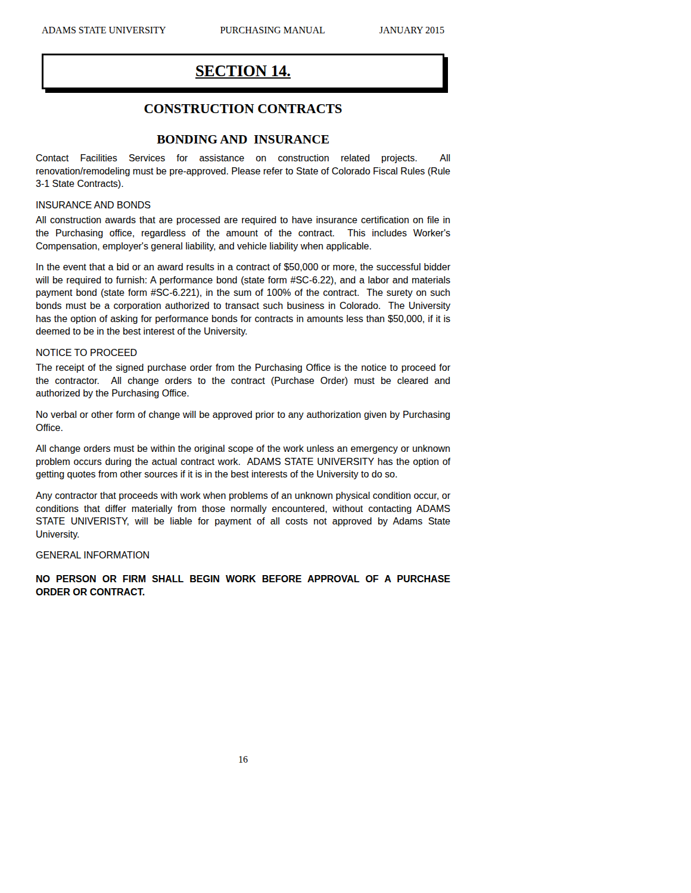ADAMS STATE UNIVERSITY PURCHASING MANUAL JANUARY 2015
SECTION 14.
CONSTRUCTION CONTRACTS
BONDING AND INSURANCE
Contact Facilities Services for assistance on construction related projects. All renovation/remodeling must be pre-approved. Please refer to State of Colorado Fiscal Rules (Rule 3-1 State Contracts).
INSURANCE AND BONDS
All construction awards that are processed are required to have insurance certification on file in the Purchasing office, regardless of the amount of the contract. This includes Worker's Compensation, employer's general liability, and vehicle liability when applicable.
In the event that a bid or an award results in a contract of $50,000 or more, the successful bidder will be required to furnish: A performance bond (state form #SC-6.22), and a labor and materials payment bond (state form #SC-6.221), in the sum of 100% of the contract. The surety on such bonds must be a corporation authorized to transact such business in Colorado. The University has the option of asking for performance bonds for contracts in amounts less than $50,000, if it is deemed to be in the best interest of the University.
NOTICE TO PROCEED
The receipt of the signed purchase order from the Purchasing Office is the notice to proceed for the contractor. All change orders to the contract (Purchase Order) must be cleared and authorized by the Purchasing Office.
No verbal or other form of change will be approved prior to any authorization given by Purchasing Office.
All change orders must be within the original scope of the work unless an emergency or unknown problem occurs during the actual contract work. ADAMS STATE UNIVERSITY has the option of getting quotes from other sources if it is in the best interests of the University to do so.
Any contractor that proceeds with work when problems of an unknown physical condition occur, or conditions that differ materially from those normally encountered, without contacting ADAMS STATE UNIVERISTY, will be liable for payment of all costs not approved by Adams State University.
GENERAL INFORMATION
NO PERSON OR FIRM SHALL BEGIN WORK BEFORE APPROVAL OF A PURCHASE ORDER OR CONTRACT.
16